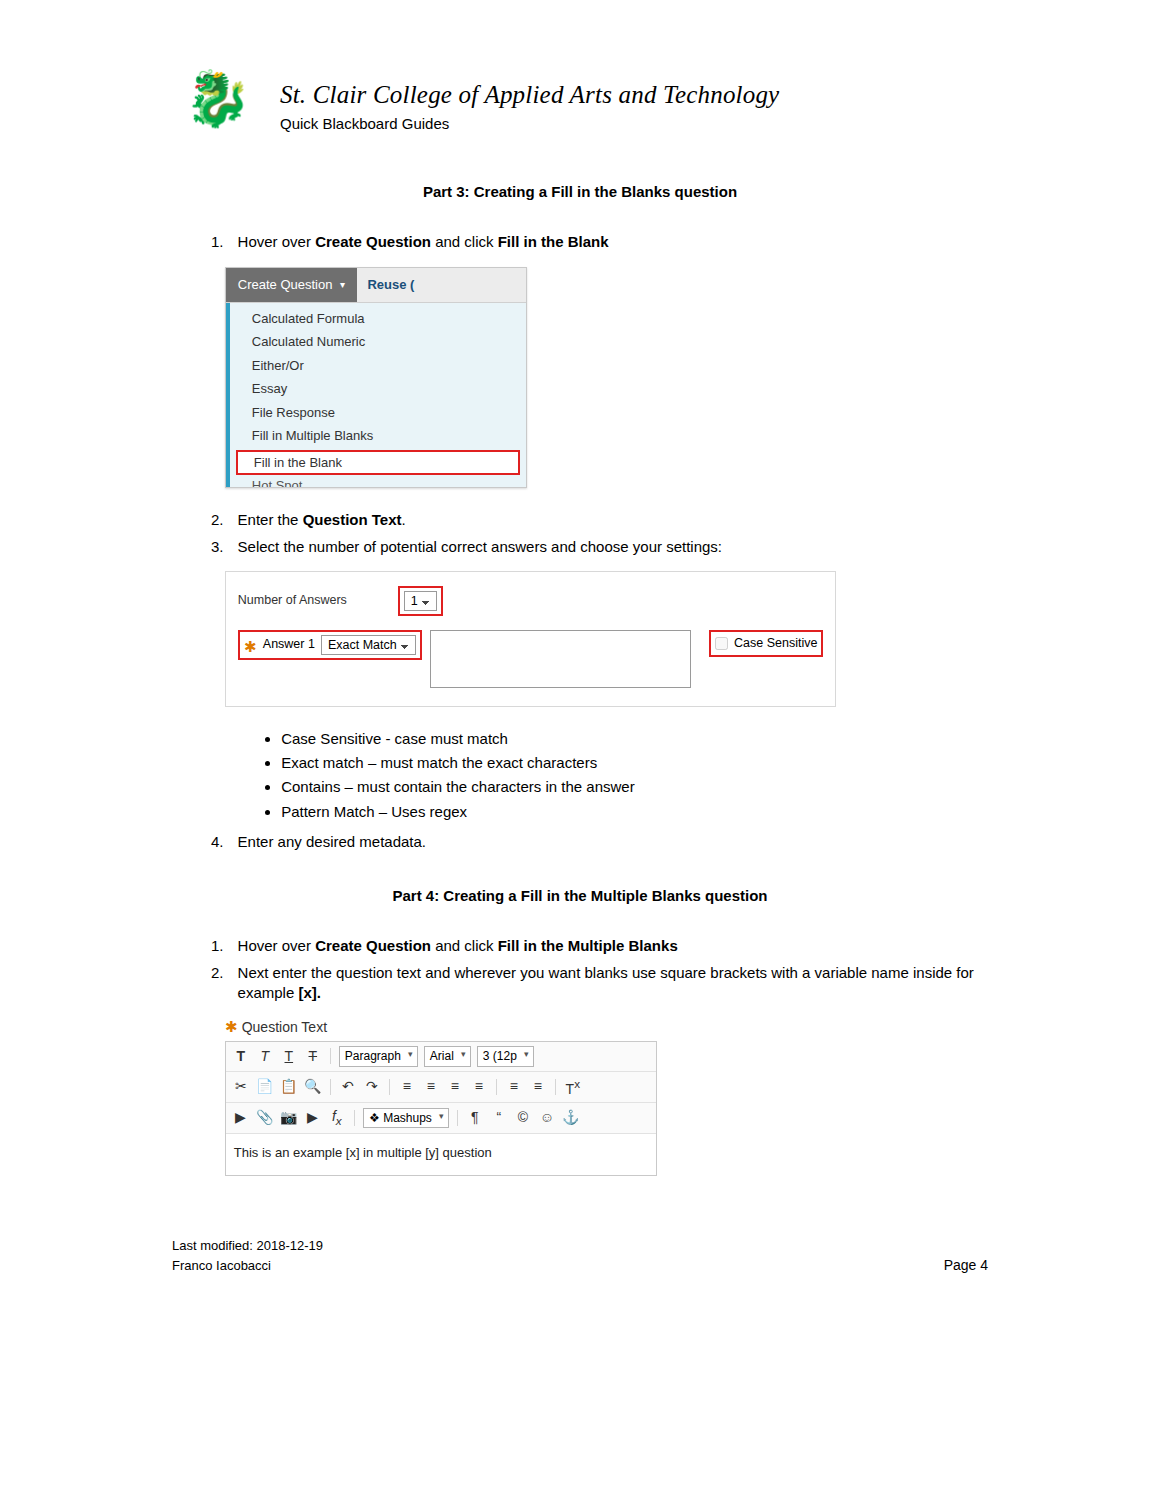🐉
St. Clair College of Applied Arts and Technology
Quick Blackboard Guides
Part 3: Creating a Fill in the Blanks question
Hover over Create Question and click Fill in the Blank
Create Question ▾
Reuse (
Calculated Formula
Calculated Numeric
Either/Or
Essay
File Response
Fill in Multiple Blanks
Fill in the Blank
Hot Spot
Enter the Question Text.
Select the number of potential correct answers and choose your settings:
Number of Answers 1
✱ Answer 1 Exact Match Case Sensitive
Case Sensitive - case must match
Exact match – must match the exact characters
Contains – must contain the characters in the answer
Pattern Match – Uses regex
Enter any desired metadata.
Part 4: Creating a Fill in the Multiple Blanks question
Hover over Create Question and click Fill in the Multiple Blanks
Next enter the question text and wherever you want blanks use square brackets with a variable name inside for example [x].
✱ Question Text
T T T T Paragraph Arial 3 (12p
✂ 📄 📋 🔍 ↶ ↷ ≡ ≡ ≡ ≡ ≡ ≡ Tx
▶ 📎 📷 ▶ fx ❖ Mashups ¶ “ © ☺ ⚓
This is an example [x] in multiple [y] question
Last modified: 2018-12-19
Franco Iacobacci
Page 4